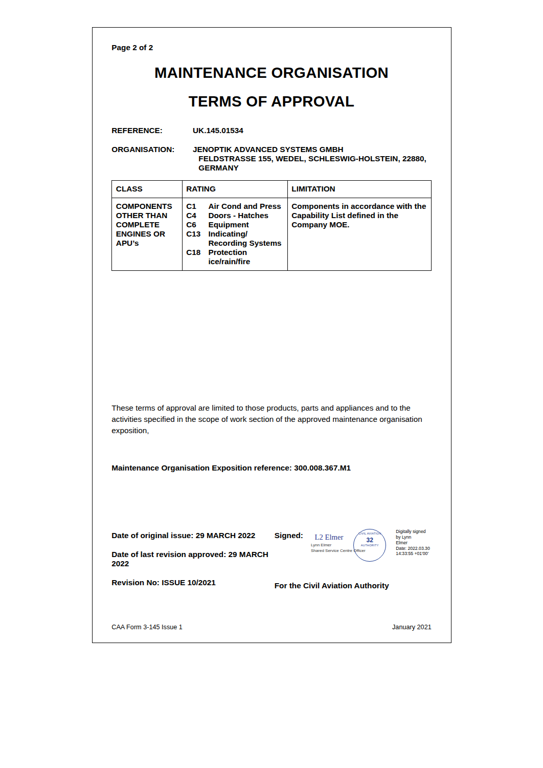Page 2 of 2
MAINTENANCE ORGANISATION
TERMS OF APPROVAL
REFERENCE:
UK.145.01534
ORGANISATION:
JENOPTIK ADVANCED SYSTEMS GMBH
FELDSTRASSE 155, WEDEL, SCHLESWIG-HOLSTEIN, 22880, GERMANY
| CLASS | RATING | LIMITATION |
| --- | --- | --- |
| COMPONENTS OTHER THAN COMPLETE ENGINES OR APU’s | C1 Air Cond and Press C4 Doors - Hatches C6 Equipment C13 Indicating/ Recording Systems C18 Protection ice/rain/fire | Components in accordance with the Capability List defined in the Company MOE. |
These terms of approval are limited to those products, parts and appliances and to the activities specified in the scope of work section of the approved maintenance organisation exposition,
Maintenance Organisation Exposition reference: 300.008.367.M1
Date of original issue: 29 MARCH 2022
Date of last revision approved: 29 MARCH 2022
Revision No: ISSUE 10/2021
Signed:
L2 Elmer Lynn Elmer Shared Service Centre Officer
CIVIL AVIATION 32 AUTHORITY
Digitally signed by Lynn
Elmer
Date: 2022.03.30
14:33:55 +01'00'
For the Civil Aviation Authority
CAA Form 3-145 Issue 1 January 2021